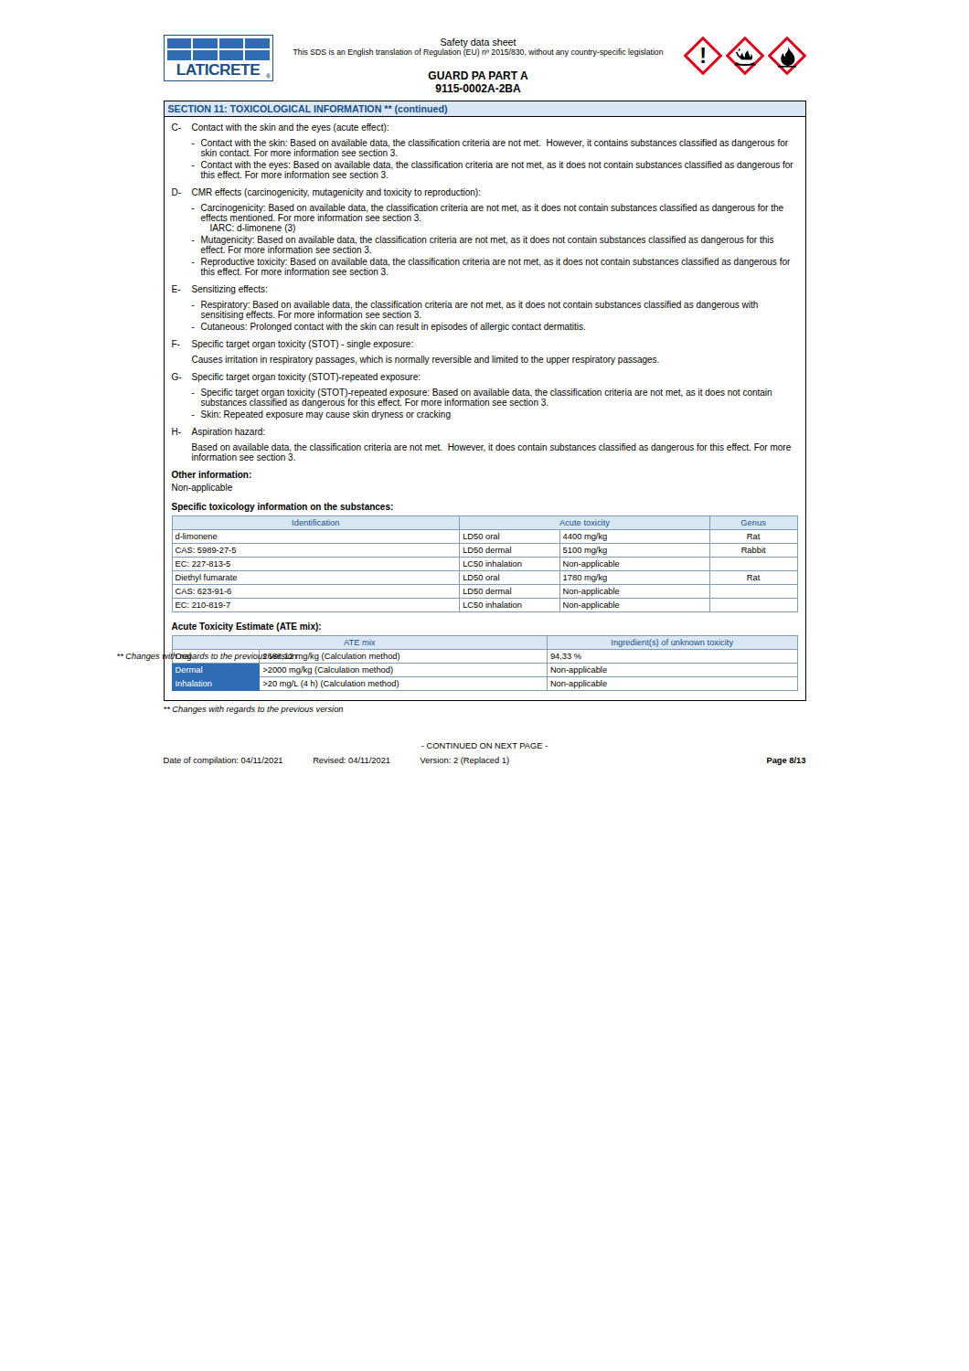LATICRETE®
Safety data sheet
This SDS is an English translation of Regulation (EU) nº 2015/830, without any country-specific legislation
GUARD PA PART A
9115-0002A-2BA
!
SECTION 11: TOXICOLOGICAL INFORMATION ** (continued)
C-
Contact with the skin and the eyes (acute effect):
Contact with the skin: Based on available data, the classification criteria are not met. However, it contains substances classified as dangerous for skin contact. For more information see section 3.
Contact with the eyes: Based on available data, the classification criteria are not met, as it does not contain substances classified as dangerous for this effect. For more information see section 3.
D-
CMR effects (carcinogenicity, mutagenicity and toxicity to reproduction):
Carcinogenicity: Based on available data, the classification criteria are not met, as it does not contain substances classified as dangerous for the effects mentioned. For more information see section 3.
IARC: d-limonene (3)
Mutagenicity: Based on available data, the classification criteria are not met, as it does not contain substances classified as dangerous for this effect. For more information see section 3.
Reproductive toxicity: Based on available data, the classification criteria are not met, as it does not contain substances classified as dangerous for this effect. For more information see section 3.
E-
Sensitizing effects:
Respiratory: Based on available data, the classification criteria are not met, as it does not contain substances classified as dangerous with sensitising effects. For more information see section 3.
Cutaneous: Prolonged contact with the skin can result in episodes of allergic contact dermatitis.
F-
Specific target organ toxicity (STOT) - single exposure:
Causes irritation in respiratory passages, which is normally reversible and limited to the upper respiratory passages.
G-
Specific target organ toxicity (STOT)-repeated exposure:
Specific target organ toxicity (STOT)-repeated exposure: Based on available data, the classification criteria are not met, as it does not contain substances classified as dangerous for this effect. For more information see section 3.
Skin: Repeated exposure may cause skin dryness or cracking
H-
Aspiration hazard:
Based on available data, the classification criteria are not met. However, it does contain substances classified as dangerous for this effect. For more information see section 3.
Other information:
Non-applicable
Specific toxicology information on the substances:
| Identification | Acute toxicity | Genus |
| --- | --- | --- |
| d-limonene | LD50 oral | 4400 mg/kg | Rat |
| CAS: 5989-27-5 | LD50 dermal | 5100 mg/kg | Rabbit |
| EC: 227-813-5 | LC50 inhalation | Non-applicable | |
| Diethyl fumarate | LD50 oral | 1780 mg/kg | Rat |
| CAS: 623-91-6 | LD50 dermal | Non-applicable | |
| EC: 210-819-7 | LC50 inhalation | Non-applicable | |
Acute Toxicity Estimate (ATE mix):
| ATE mix | Ingredient(s) of unknown toxicity |
| --- | --- |
| Oral | 2688,12 mg/kg (Calculation method) | 94,33 % |
| Dermal | >2000 mg/kg (Calculation method) | Non-applicable |
| Inhalation | >20 mg/L (4 h) (Calculation method) | Non-applicable |
** Changes with regards to the previous version
** Changes with regards to the previous version
- CONTINUED ON NEXT PAGE -
Date of compilation: 04/11/2021 Revised: 04/11/2021 Version: 2 (Replaced 1)
Page 8/13